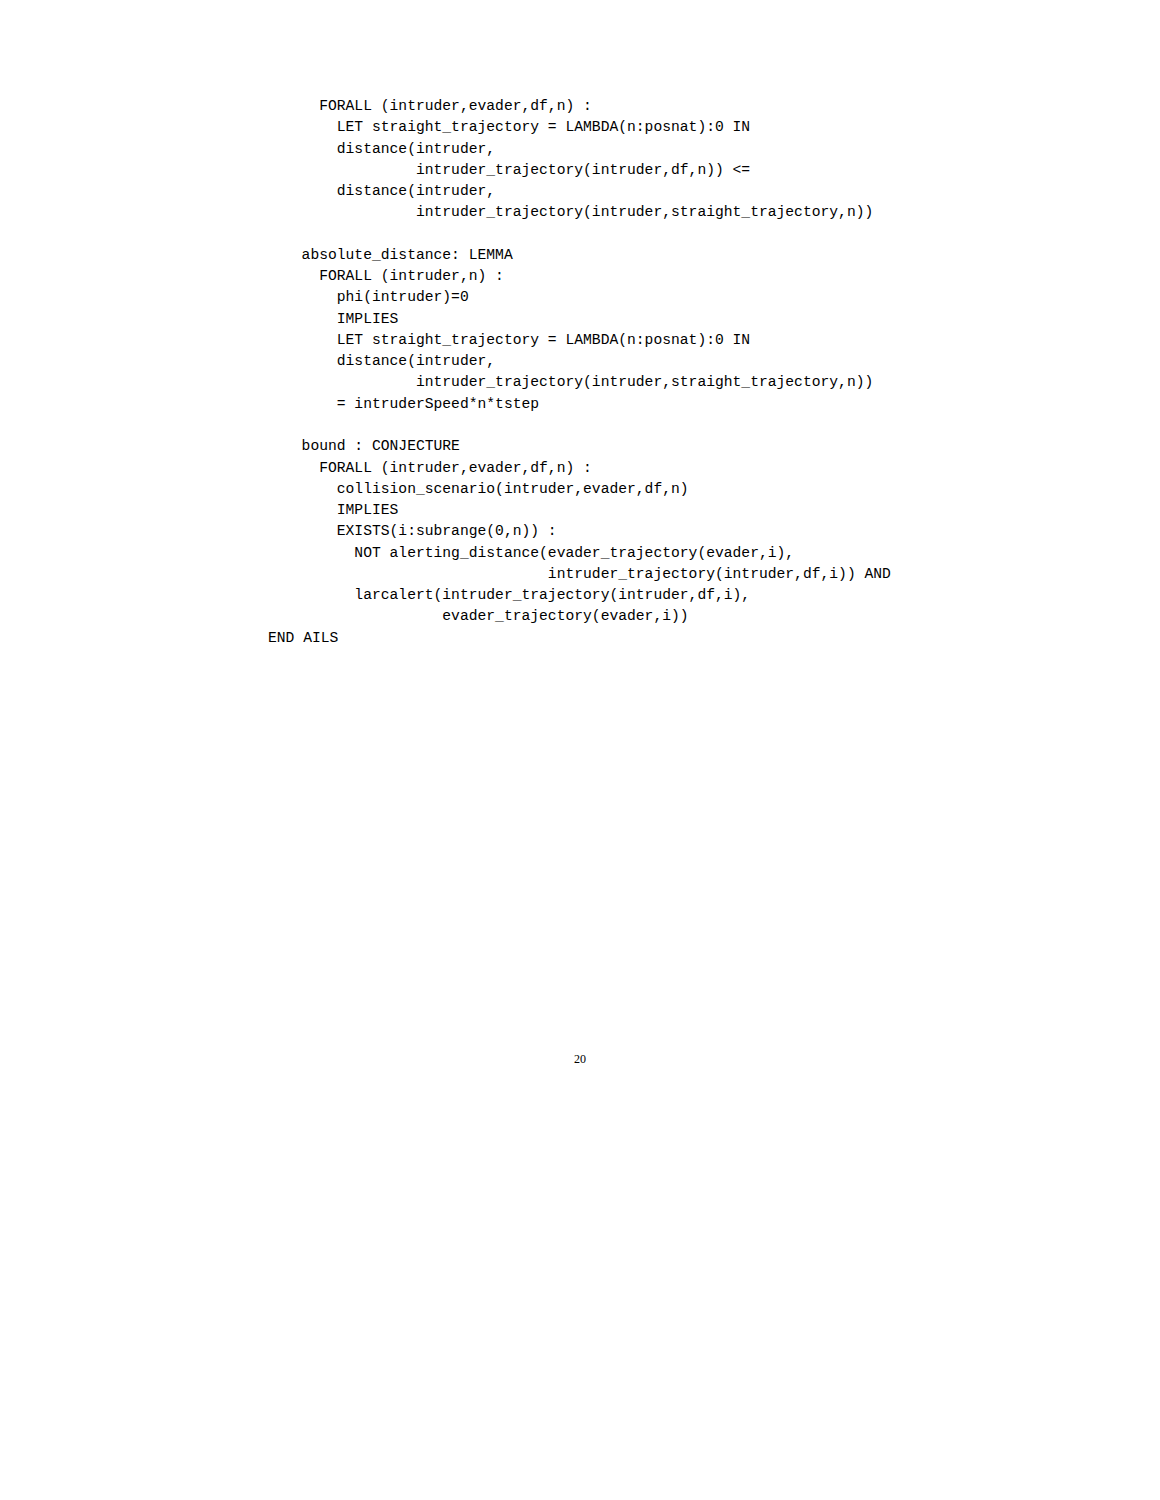FORALL (intruder,evader,df,n) :
    LET straight_trajectory = LAMBDA(n:posnat):0 IN
    distance(intruder,
             intruder_trajectory(intruder,df,n)) <=
    distance(intruder,
             intruder_trajectory(intruder,straight_trajectory,n))

absolute_distance: LEMMA
  FORALL (intruder,n) :
    phi(intruder)=0
    IMPLIES
    LET straight_trajectory = LAMBDA(n:posnat):0 IN
    distance(intruder,
             intruder_trajectory(intruder,straight_trajectory,n))
    = intruderSpeed*n*tstep

bound : CONJECTURE
  FORALL (intruder,evader,df,n) :
    collision_scenario(intruder,evader,df,n)
    IMPLIES
    EXISTS(i:subrange(0,n)) :
      NOT alerting_distance(evader_trajectory(evader,i),
                            intruder_trajectory(intruder,df,i)) AND
      larcalert(intruder_trajectory(intruder,df,i),
                evader_trajectory(evader,i))
END AILS
20